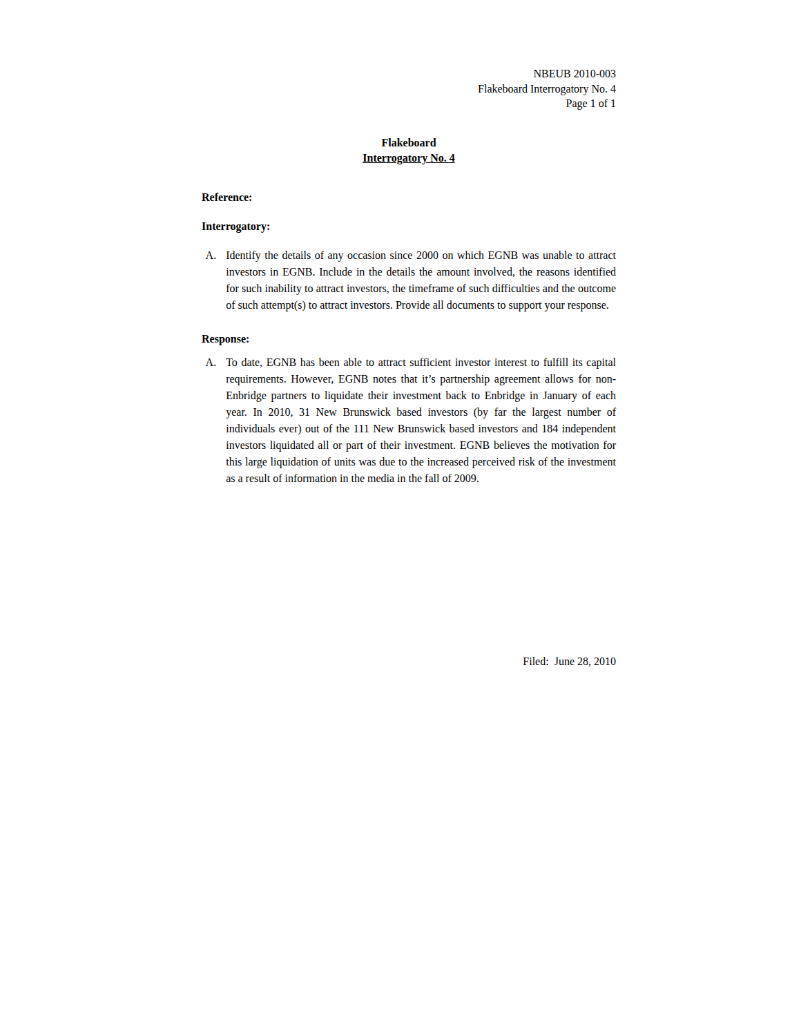NBEUB 2010-003
Flakeboard Interrogatory No. 4
Page 1 of 1
Flakeboard
Interrogatory No. 4
Reference:
Interrogatory:
A. Identify the details of any occasion since 2000 on which EGNB was unable to attract investors in EGNB. Include in the details the amount involved, the reasons identified for such inability to attract investors, the timeframe of such difficulties and the outcome of such attempt(s) to attract investors. Provide all documents to support your response.
Response:
A. To date, EGNB has been able to attract sufficient investor interest to fulfill its capital requirements. However, EGNB notes that it’s partnership agreement allows for non-Enbridge partners to liquidate their investment back to Enbridge in January of each year. In 2010, 31 New Brunswick based investors (by far the largest number of individuals ever) out of the 111 New Brunswick based investors and 184 independent investors liquidated all or part of their investment. EGNB believes the motivation for this large liquidation of units was due to the increased perceived risk of the investment as a result of information in the media in the fall of 2009.
Filed: June 28, 2010